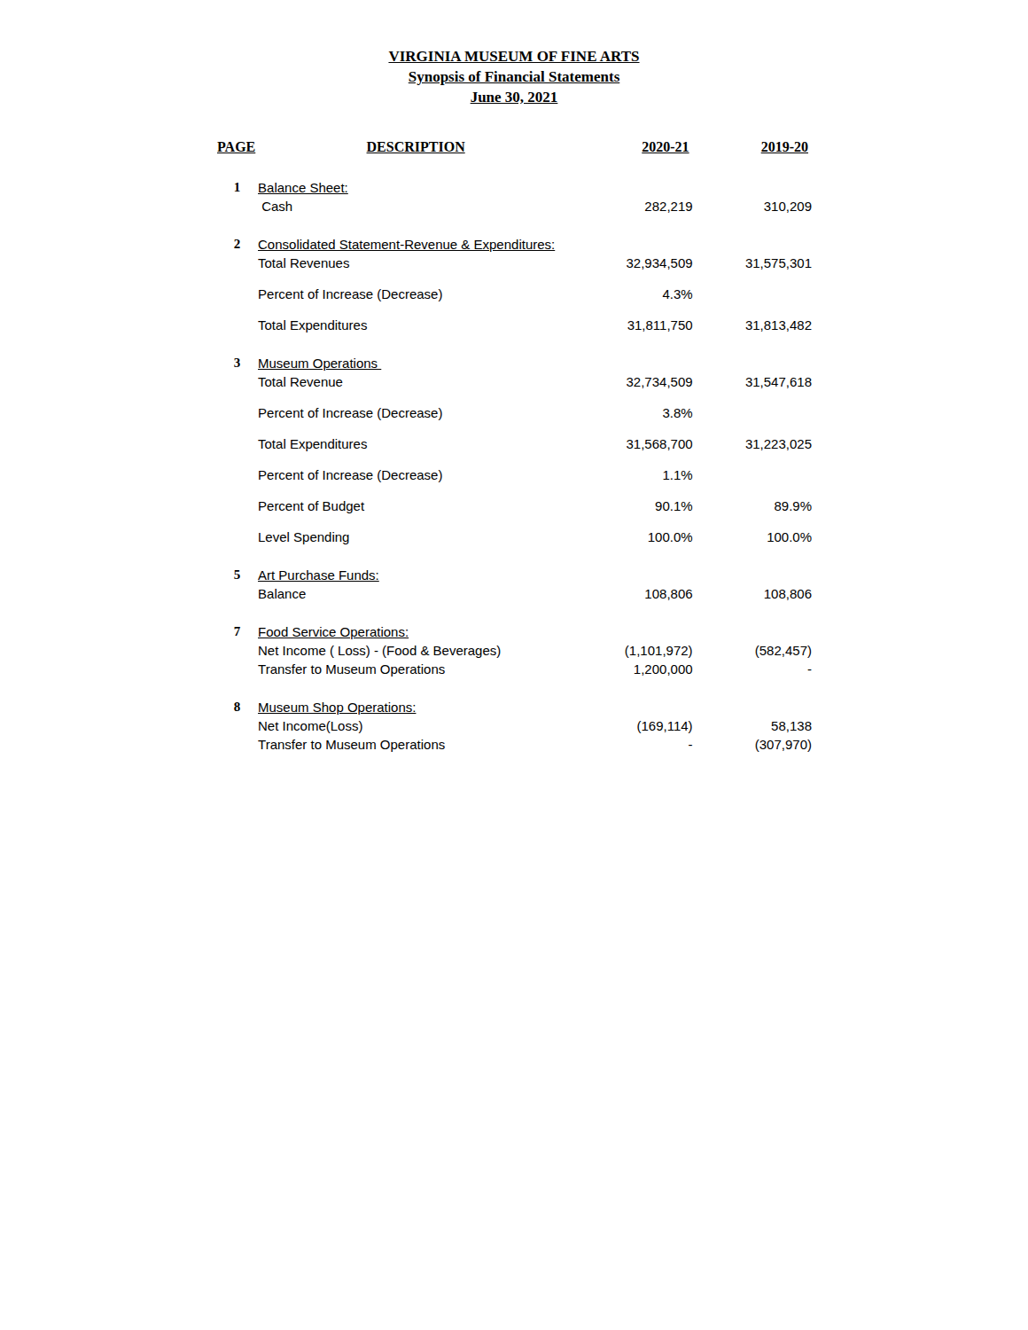VIRGINIA MUSEUM OF FINE ARTS
Synopsis of Financial Statements
June 30, 2021
| PAGE | DESCRIPTION | 2020-21 | 2019-20 |
| --- | --- | --- | --- |
| 1 | Balance Sheet: | | |
| | Cash | 282,219 | 310,209 |
| 2 | Consolidated Statement-Revenue & Expenditures: | | |
| | Total Revenues | 32,934,509 | 31,575,301 |
| | Percent of Increase (Decrease) | 4.3% | |
| | Total Expenditures | 31,811,750 | 31,813,482 |
| 3 | Museum Operations | | |
| | Total Revenue | 32,734,509 | 31,547,618 |
| | Percent of Increase (Decrease) | 3.8% | |
| | Total Expenditures | 31,568,700 | 31,223,025 |
| | Percent of Increase (Decrease) | 1.1% | |
| | Percent of Budget | 90.1% | 89.9% |
| | Level Spending | 100.0% | 100.0% |
| 5 | Art Purchase Funds: | | |
| | Balance | 108,806 | 108,806 |
| 7 | Food Service Operations: | | |
| | Net Income ( Loss) - (Food & Beverages) | (1,101,972) | (582,457) |
| | Transfer to Museum Operations | 1,200,000 | - |
| 8 | Museum Shop Operations: | | |
| | Net Income(Loss) | (169,114) | 58,138 |
| | Transfer to Museum Operations | - | (307,970) |